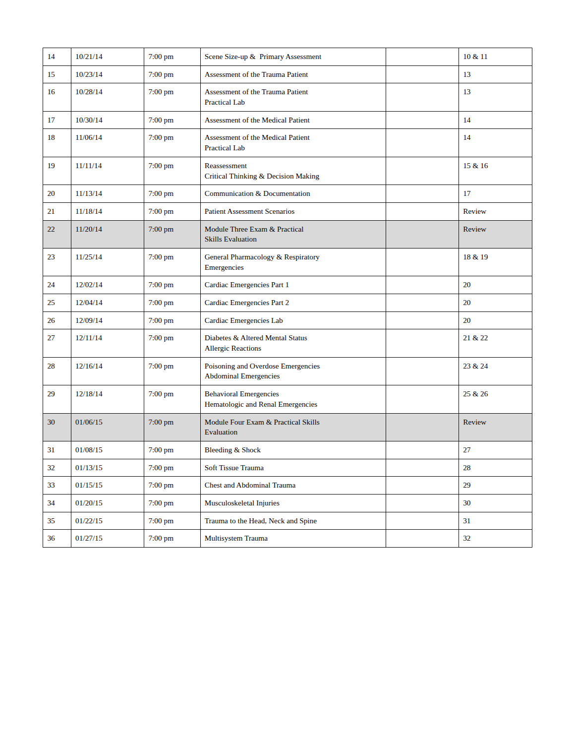| 14 | 10/21/14 | 7:00 pm | Scene Size-up & Primary Assessment | | 10 & 11 |
| 15 | 10/23/14 | 7:00 pm | Assessment of the Trauma Patient | | 13 |
| 16 | 10/28/14 | 7:00 pm | Assessment of the Trauma Patient Practical Lab | | 13 |
| 17 | 10/30/14 | 7:00 pm | Assessment of the Medical Patient | | 14 |
| 18 | 11/06/14 | 7:00 pm | Assessment of the Medical Patient Practical Lab | | 14 |
| 19 | 11/11/14 | 7:00 pm | Reassessment Critical Thinking & Decision Making | | 15 & 16 |
| 20 | 11/13/14 | 7:00 pm | Communication & Documentation | | 17 |
| 21 | 11/18/14 | 7:00 pm | Patient Assessment Scenarios | | Review |
| 22 | 11/20/14 | 7:00 pm | Module Three Exam & Practical Skills Evaluation | | Review |
| 23 | 11/25/14 | 7:00 pm | General Pharmacology & Respiratory Emergencies | | 18 & 19 |
| 24 | 12/02/14 | 7:00 pm | Cardiac Emergencies Part 1 | | 20 |
| 25 | 12/04/14 | 7:00 pm | Cardiac Emergencies Part 2 | | 20 |
| 26 | 12/09/14 | 7:00 pm | Cardiac Emergencies Lab | | 20 |
| 27 | 12/11/14 | 7:00 pm | Diabetes & Altered Mental Status Allergic Reactions | | 21 & 22 |
| 28 | 12/16/14 | 7:00 pm | Poisoning and Overdose Emergencies Abdominal Emergencies | | 23 & 24 |
| 29 | 12/18/14 | 7:00 pm | Behavioral Emergencies Hematologic and Renal Emergencies | | 25 & 26 |
| 30 | 01/06/15 | 7:00 pm | Module Four Exam & Practical Skills Evaluation | | Review |
| 31 | 01/08/15 | 7:00 pm | Bleeding & Shock | | 27 |
| 32 | 01/13/15 | 7:00 pm | Soft Tissue Trauma | | 28 |
| 33 | 01/15/15 | 7:00 pm | Chest and Abdominal Trauma | | 29 |
| 34 | 01/20/15 | 7:00 pm | Musculoskeletal Injuries | | 30 |
| 35 | 01/22/15 | 7:00 pm | Trauma to the Head, Neck and Spine | | 31 |
| 36 | 01/27/15 | 7:00 pm | Multisystem Trauma | | 32 |